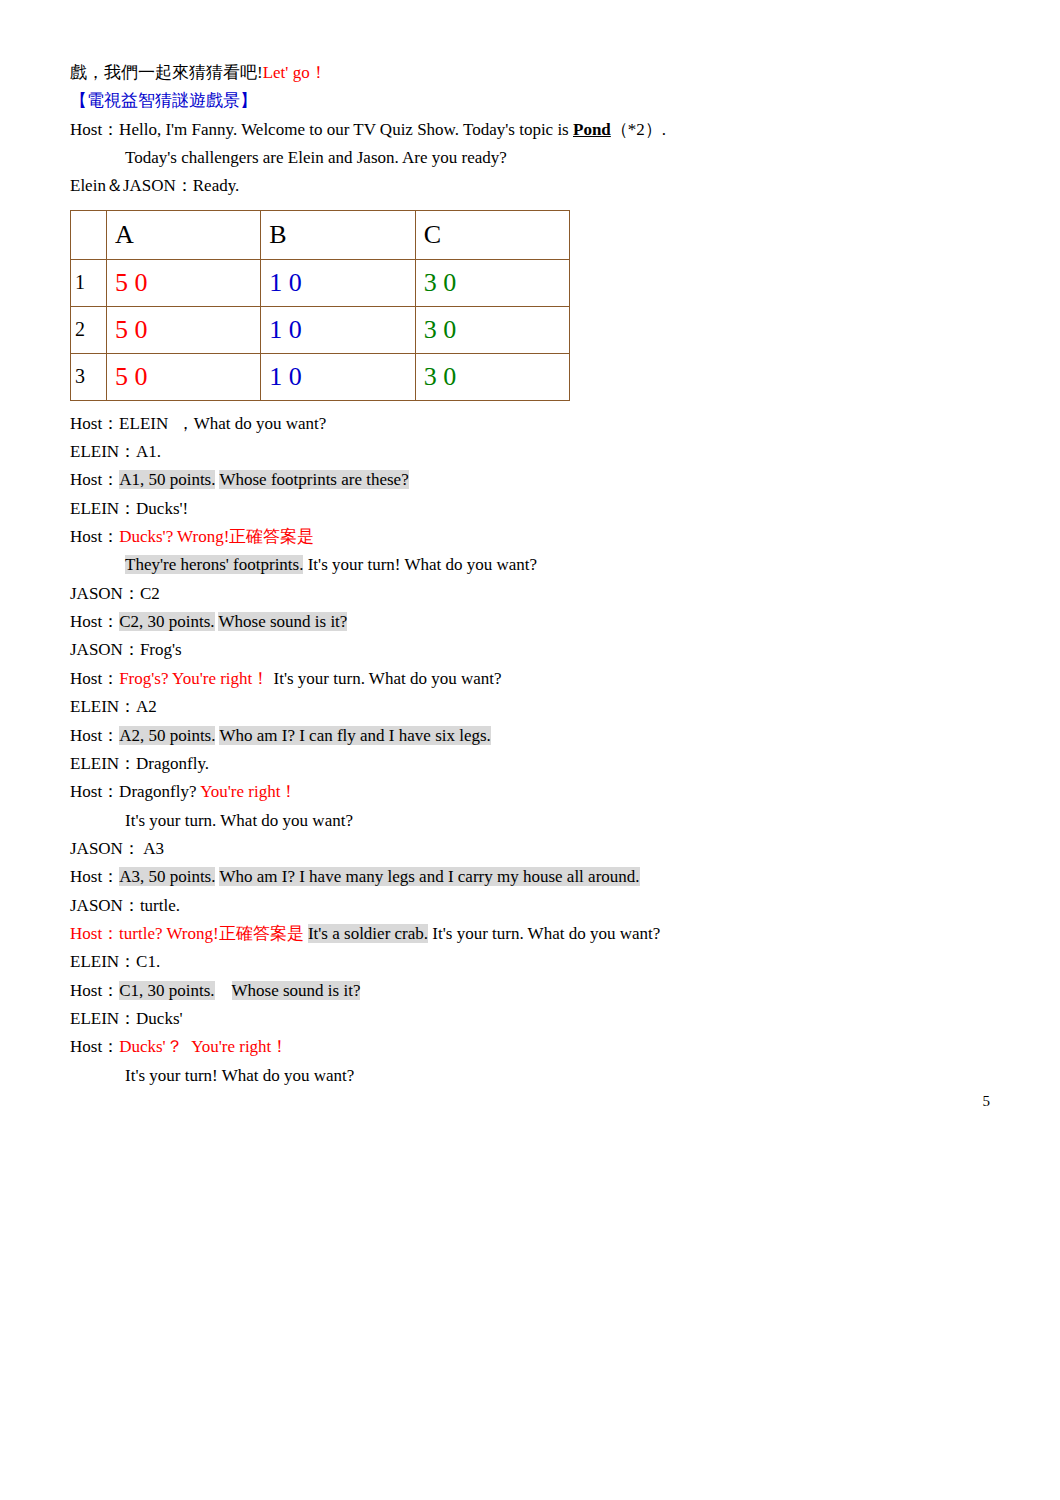戲，我們一起來猜猜看吧!Let' go！
【電視益智猜謎遊戲景】
Host：Hello, I'm Fanny. Welcome to our TV Quiz Show. Today's topic is Pond（*2）.
Today's challengers are Elein and Jason. Are you ready?
Elein＆JASON：Ready.
| | A | B | C |
| 1 | 5 0 | 1 0 | 3 0 |
| 2 | 5 0 | 1 0 | 3 0 |
| 3 | 5 0 | 1 0 | 3 0 |
Host：ELEIN ，What do you want?
ELEIN：A1.
Host：A1, 50 points. Whose footprints are these?
ELEIN：Ducks'!
Host：Ducks'? Wrong!正確答案是
They're herons' footprints. It's your turn! What do you want?
JASON：C2
Host：C2, 30 points. Whose sound is it?
JASON：Frog's
Host：Frog's? You're right！ It's your turn. What do you want?
ELEIN：A2
Host：A2, 50 points. Who am I? I can fly and I have six legs.
ELEIN：Dragonfly.
Host：Dragonfly? You're right！
It's your turn. What do you want?
JASON： A3
Host：A3, 50 points. Who am I? I have many legs and I carry my house all around.
JASON：turtle.
Host：turtle? Wrong!正確答案是 It's a soldier crab. It's your turn. What do you want?
ELEIN：C1.
Host：C1, 30 points. Whose sound is it?
ELEIN：Ducks'
Host：Ducks'？ You're right！
It's your turn! What do you want?
5